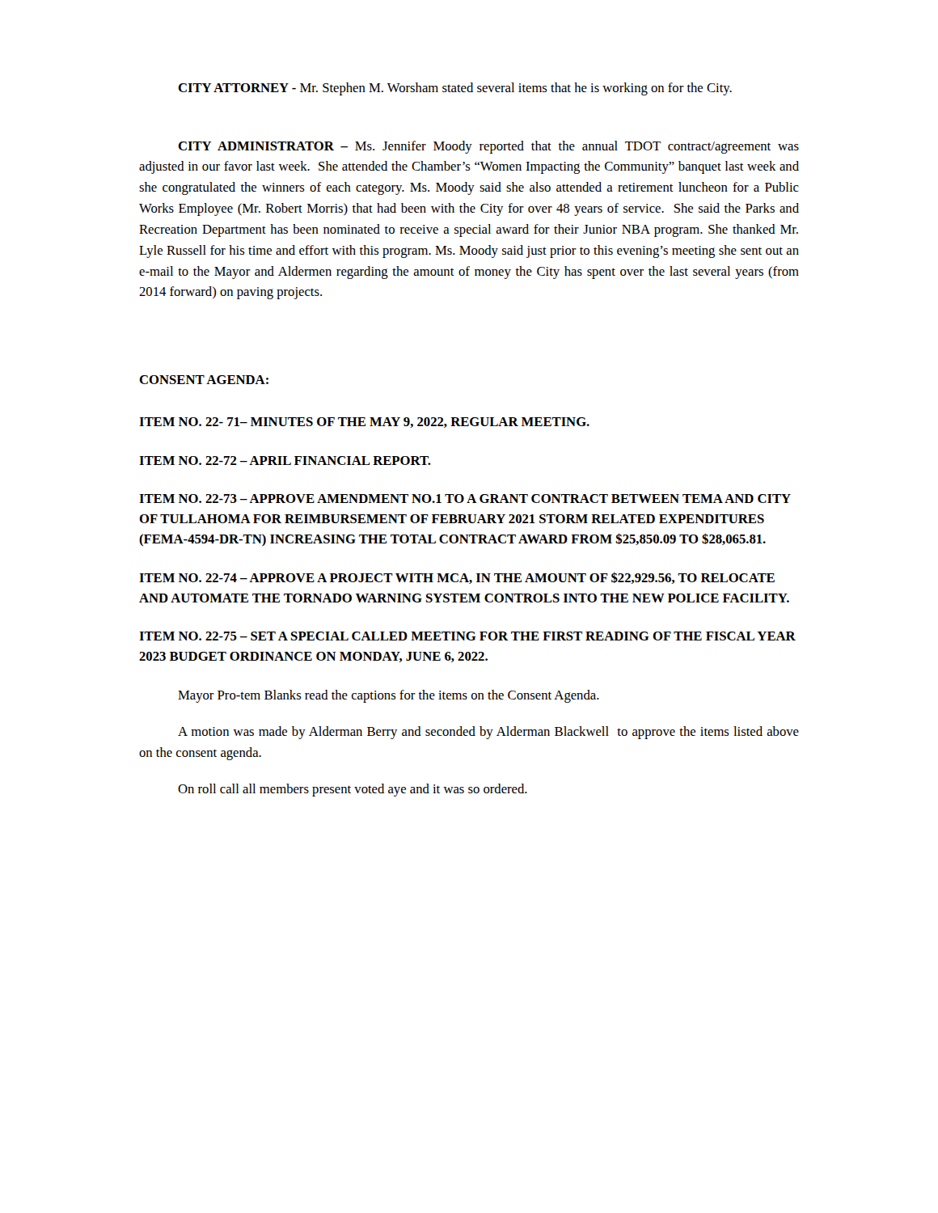CITY ATTORNEY - Mr. Stephen M. Worsham stated several items that he is working on for the City.
CITY ADMINISTRATOR – Ms. Jennifer Moody reported that the annual TDOT contract/agreement was adjusted in our favor last week. She attended the Chamber’s “Women Impacting the Community” banquet last week and she congratulated the winners of each category. Ms. Moody said she also attended a retirement luncheon for a Public Works Employee (Mr. Robert Morris) that had been with the City for over 48 years of service. She said the Parks and Recreation Department has been nominated to receive a special award for their Junior NBA program. She thanked Mr. Lyle Russell for his time and effort with this program. Ms. Moody said just prior to this evening’s meeting she sent out an e-mail to the Mayor and Aldermen regarding the amount of money the City has spent over the last several years (from 2014 forward) on paving projects.
CONSENT AGENDA:
ITEM NO. 22- 71– MINUTES OF THE MAY 9, 2022, REGULAR MEETING.
ITEM NO. 22-72 – APRIL FINANCIAL REPORT.
ITEM NO. 22-73 – APPROVE AMENDMENT NO.1 TO A GRANT CONTRACT BETWEEN TEMA AND CITY OF TULLAHOMA FOR REIMBURSEMENT OF FEBRUARY 2021 STORM RELATED EXPENDITURES (FEMA-4594-DR-TN) INCREASING THE TOTAL CONTRACT AWARD FROM $25,850.09 TO $28,065.81.
ITEM NO. 22-74 – APPROVE A PROJECT WITH MCA, IN THE AMOUNT OF $22,929.56, TO RELOCATE AND AUTOMATE THE TORNADO WARNING SYSTEM CONTROLS INTO THE NEW POLICE FACILITY.
ITEM NO. 22-75 – SET A SPECIAL CALLED MEETING FOR THE FIRST READING OF THE FISCAL YEAR 2023 BUDGET ORDINANCE ON MONDAY, JUNE 6, 2022.
Mayor Pro-tem Blanks read the captions for the items on the Consent Agenda.
A motion was made by Alderman Berry and seconded by Alderman Blackwell to approve the items listed above on the consent agenda.
On roll call all members present voted aye and it was so ordered.